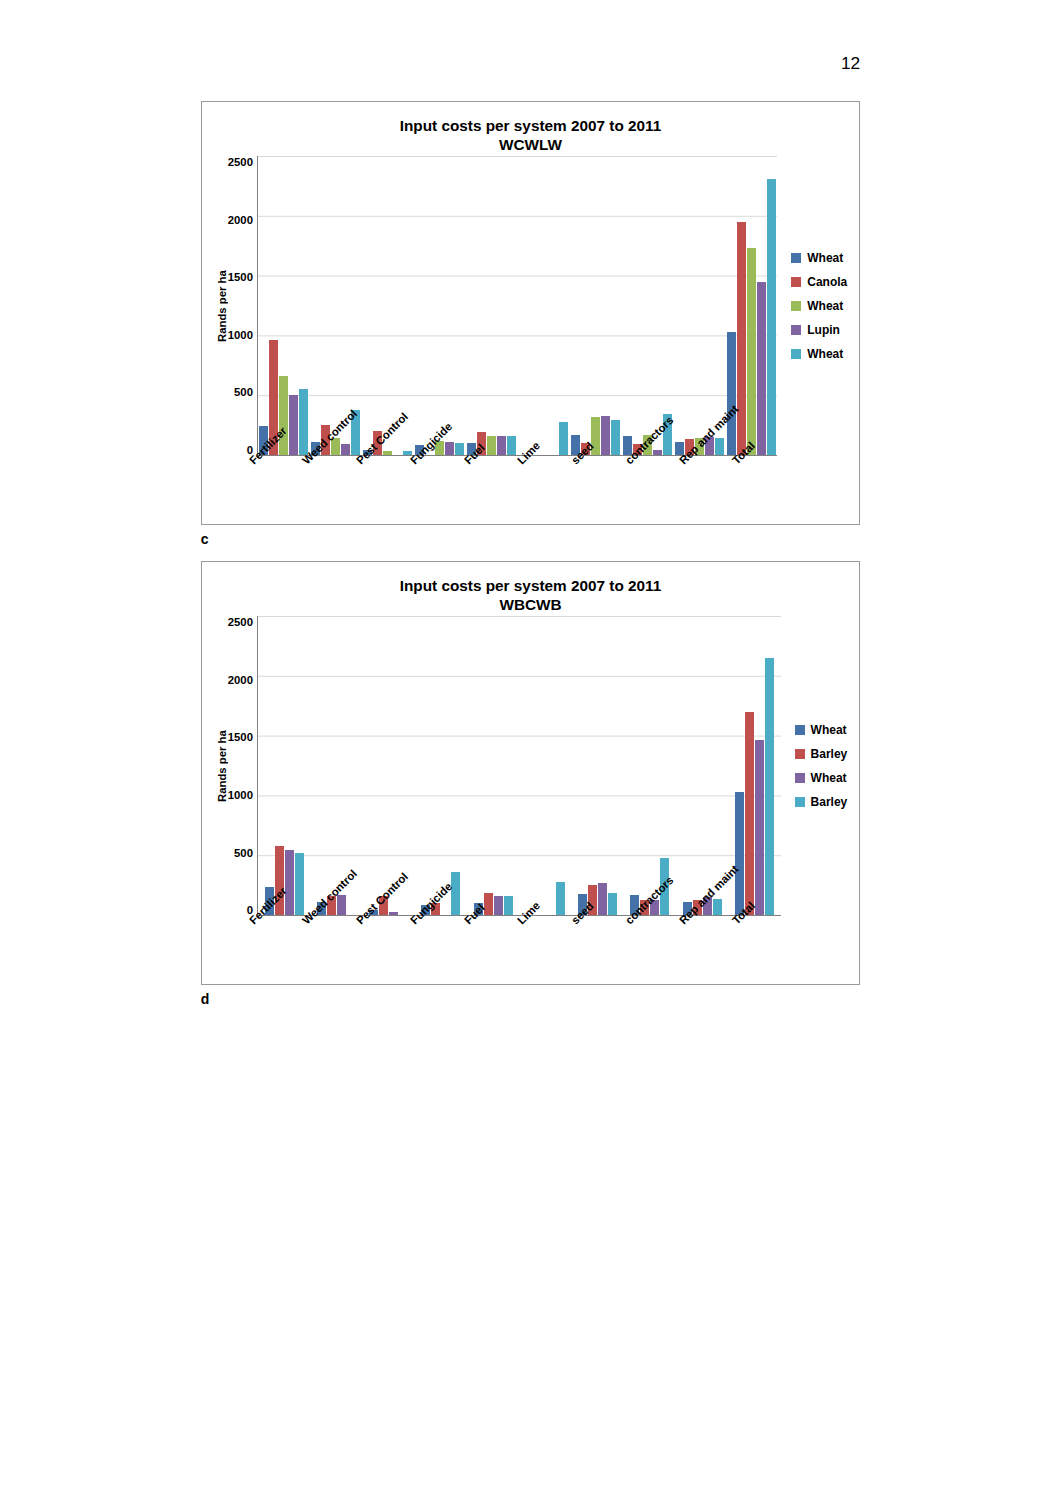12
Input costs per system 2007 to 2011
WCWLW
Rands per ha
2500
2000
1500
1000
500
0
Wheat
Canola
Wheat
Lupin
Wheat
Fertilizer
Weed control
Pest Control
Fungicide
Fuel
Lime
seed
contractors
Rep and maint
Total
c
Input costs per system 2007 to 2011
WBCWB
Rands per ha
2500
2000
1500
1000
500
0
Wheat
Barley
Wheat
Barley
Fertilizer
Weed control
Pest Control
Fungicide
Fuel
Lime
seed
contractors
Rep and maint
Total
d